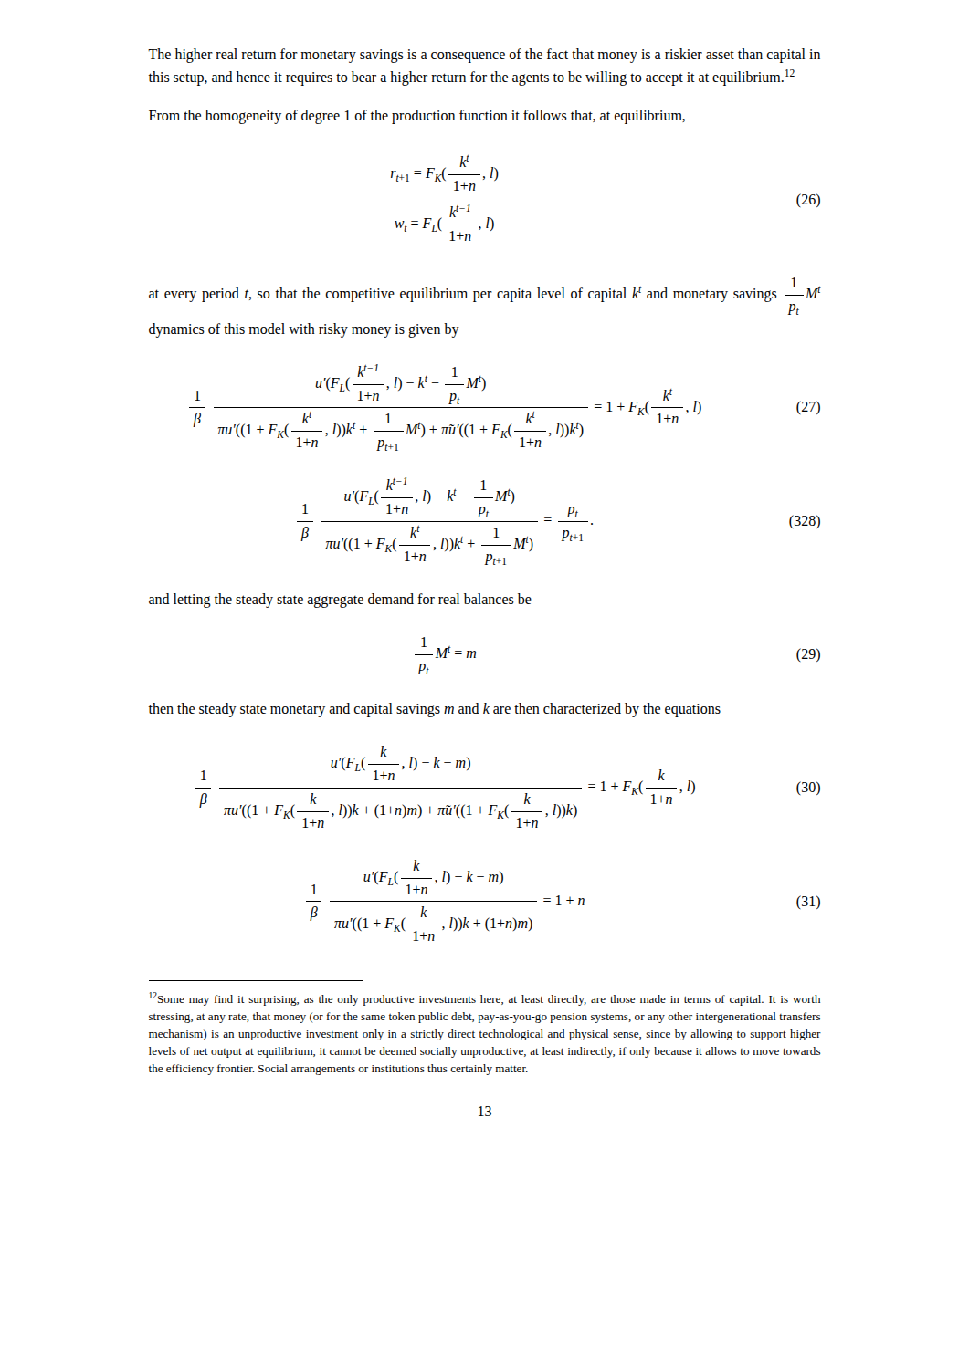The higher real return for monetary savings is a consequence of the fact that money is a riskier asset than capital in this setup, and hence it requires to bear a higher return for the agents to be willing to accept it at equilibrium.12
From the homogeneity of degree 1 of the production function it follows that, at equilibrium,
rt+1 = FK(kt 1+n, l)
wt = FL(kt−11+n, l)
(26)
at every period t, so that the competitive equilibrium per capita level of capital kt and monetary savings 1 pt Mt dynamics of this model with risky money is given by
1 β u′(FL(kt−11+n, l) − kt − 1 pt Mt) πu′((1 + FK(kt 1+n, l))kt + 1 pt+1 Mt) + π̃u′((1 + FK(kt 1+n, l))kt) = 1 + FK(kt 1+n, l)
(27)
1 β u′(FL(kt−11+n, l) − kt − 1 pt Mt) πu′((1 + FK(kt 1+n, l))kt + 1 pt+1 Mt) = pt pt+1.
(328)
and letting the steady state aggregate demand for real balances be
1 pt Mt = m
(29)
then the steady state monetary and capital savings m and k are then characterized by the equations
1 β u′(FL(k 1+n, l) − k − m) πu′((1 + FK(k 1+n, l))k + (1+n)m) + π̃u′((1 + FK(k 1+n, l))k) = 1 + FK(k 1+n, l)
(30)
1 β u′(FL(k 1+n, l) − k − m) πu′((1 + FK(k 1+n, l))k + (1+n)m) = 1 + n
(31)
12Some may find it surprising, as the only productive investments here, at least directly, are those made in terms of capital. It is worth stressing, at any rate, that money (or for the same token public debt, pay-as-you-go pension systems, or any other intergenerational transfers mechanism) is an unproductive investment only in a strictly direct technological and physical sense, since by allowing to support higher levels of net output at equilibrium, it cannot be deemed socially unproductive, at least indirectly, if only because it allows to move towards the efficiency frontier. Social arrangements or institutions thus certainly matter.
13